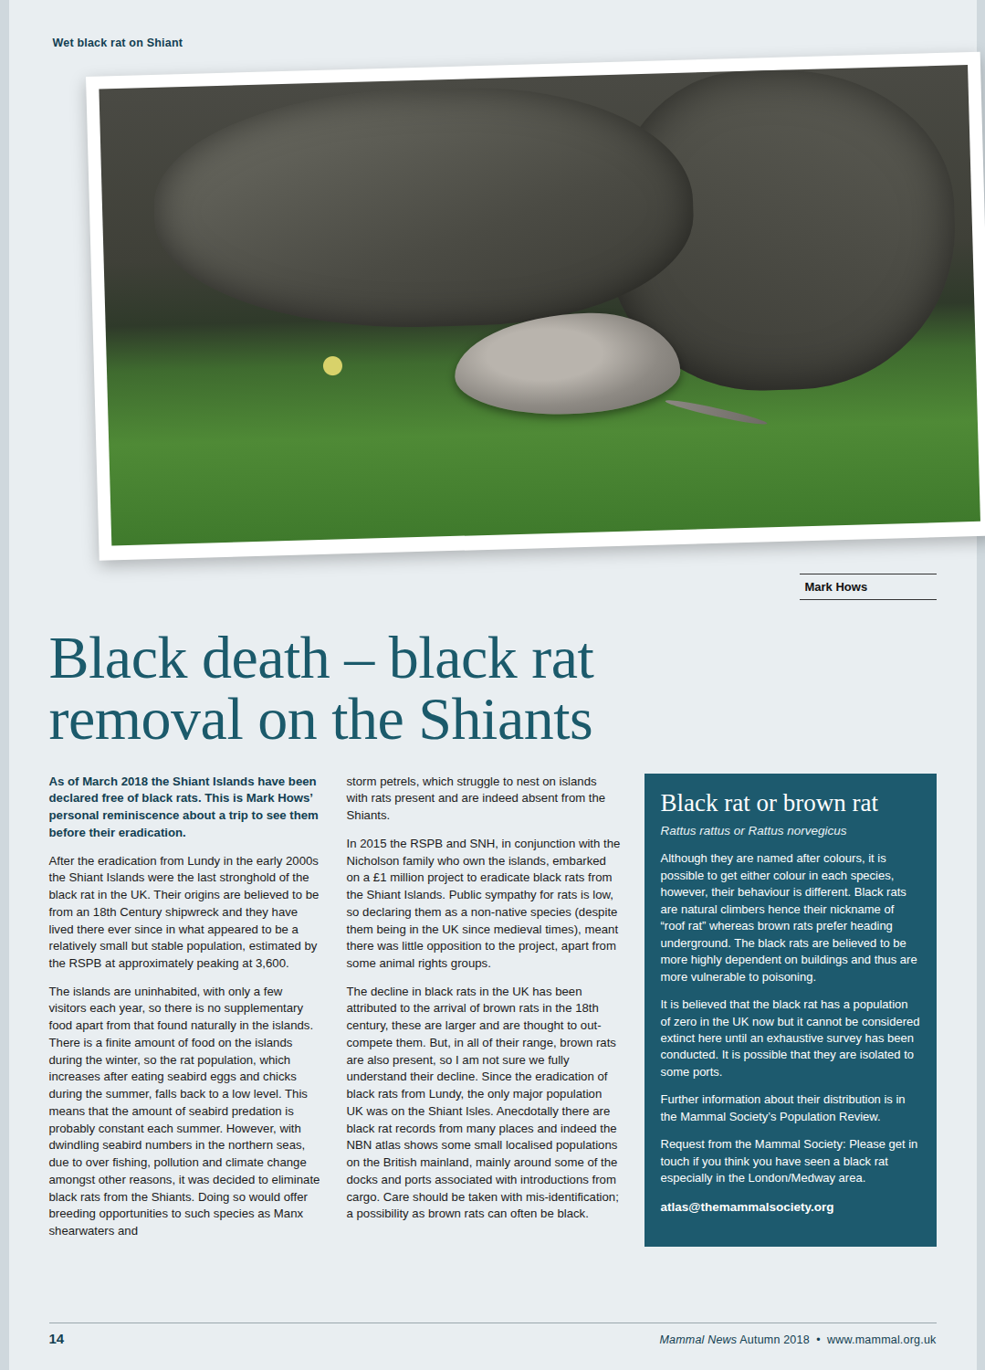Wet black rat on Shiant
Mark Hows
Black death – black rat
removal on the Shiants
As of March 2018 the Shiant Islands have been declared free of black rats. This is Mark Hows’ personal reminiscence about a trip to see them before their eradication.
After the eradication from Lundy in the early 2000s the Shiant Islands were the last stronghold of the black rat in the UK. Their origins are believed to be from an 18th Century shipwreck and they have lived there ever since in what appeared to be a relatively small but stable population, estimated by the RSPB at approximately peaking at 3,600.
The islands are uninhabited, with only a few visitors each year, so there is no supplementary food apart from that found naturally in the islands. There is a finite amount of food on the islands during the winter, so the rat population, which increases after eating seabird eggs and chicks during the summer, falls back to a low level. This means that the amount of seabird predation is probably constant each summer. However, with dwindling seabird numbers in the northern seas, due to over fishing, pollution and climate change amongst other reasons, it was decided to eliminate black rats from the Shiants. Doing so would offer breeding opportunities to such species as Manx shearwaters and
storm petrels, which struggle to nest on islands with rats present and are indeed absent from the Shiants.
In 2015 the RSPB and SNH, in conjunction with the Nicholson family who own the islands, embarked on a £1 million project to eradicate black rats from the Shiant Islands. Public sympathy for rats is low, so declaring them as a non-native species (despite them being in the UK since medieval times), meant there was little opposition to the project, apart from some animal rights groups.
The decline in black rats in the UK has been attributed to the arrival of brown rats in the 18th century, these are larger and are thought to out-compete them. But, in all of their range, brown rats are also present, so I am not sure we fully understand their decline. Since the eradication of black rats from Lundy, the only major population UK was on the Shiant Isles. Anecdotally there are black rat records from many places and indeed the NBN atlas shows some small localised populations on the British mainland, mainly around some of the docks and ports associated with introductions from cargo. Care should be taken with mis-identification; a possibility as brown rats can often be black.
Black rat or brown rat
Rattus rattus or Rattus norvegicus
Although they are named after colours, it is possible to get either colour in each species, however, their behaviour is different. Black rats are natural climbers hence their nickname of “roof rat” whereas brown rats prefer heading underground. The black rats are believed to be more highly dependent on buildings and thus are more vulnerable to poisoning.
It is believed that the black rat has a population of zero in the UK now but it cannot be considered extinct here until an exhaustive survey has been conducted. It is possible that they are isolated to some ports.
Further information about their distribution is in the Mammal Society’s Population Review.
Request from the Mammal Society: Please get in touch if you think you have seen a black rat especially in the London/Medway area.
atlas@themammalsociety.org
14
Mammal News Autumn 2018 • www.mammal.org.uk